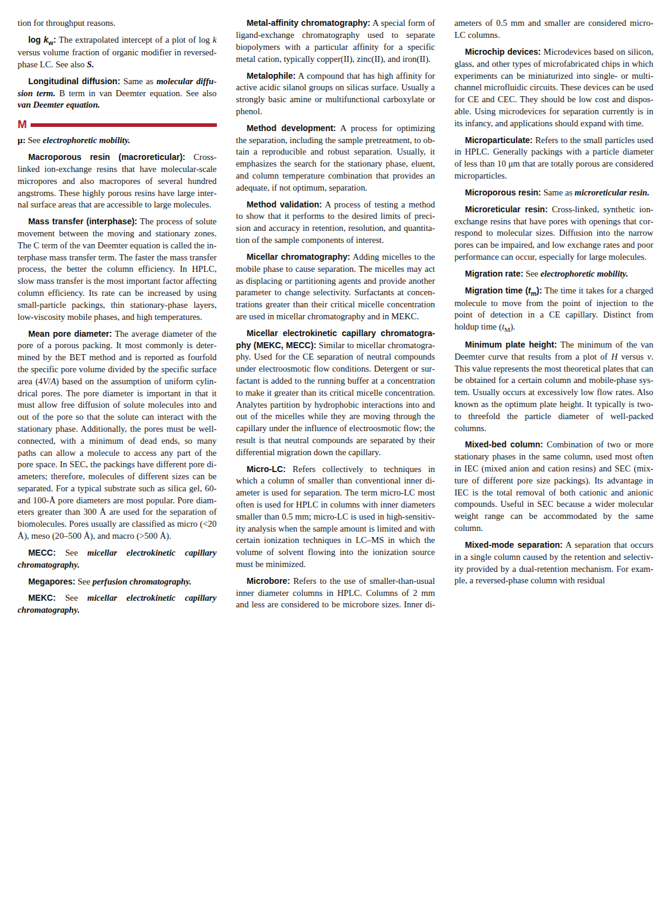tion for throughput reasons.
log kw: The extrapolated intercept of a plot of log k versus volume fraction of organic modifier in reversed-phase LC. See also S.
Longitudinal diffusion: Same as molecular diffusion term. B term in van Deemter equation. See also van Deemter equation.
M
μ: See electrophoretic mobility.
Macroporous resin (macroreticular): Cross-linked ion-exchange resins that have molecular-scale micropores and also macropores of several hundred angstroms. These highly porous resins have large internal surface areas that are accessible to large molecules.
Mass transfer (interphase): The process of solute movement between the moving and stationary zones. The C term of the van Deemter equation is called the interphase mass transfer term. The faster the mass transfer process, the better the column efficiency. In HPLC, slow mass transfer is the most important factor affecting column efficiency. Its rate can be increased by using small-particle packings, thin stationary-phase layers, low-viscosity mobile phases, and high temperatures.
Mean pore diameter: The average diameter of the pore of a porous packing. It most commonly is determined by the BET method and is reported as fourfold the specific pore volume divided by the specific surface area (4V/A) based on the assumption of uniform cylindrical pores. The pore diameter is important in that it must allow free diffusion of solute molecules into and out of the pore so that the solute can interact with the stationary phase. Additionally, the pores must be well-connected, with a minimum of dead ends, so many paths can allow a molecule to access any part of the pore space. In SEC, the packings have different pore diameters; therefore, molecules of different sizes can be separated. For a typical substrate such as silica gel, 60- and 100-Å pore diameters are most popular. Pore diameters greater than 300 Å are used for the separation of biomolecules. Pores usually are classified as micro (<20 Å), meso (20–500 Å), and macro (>500 Å).
MECC: See micellar electrokinetic capillary chromatography.
Megapores: See perfusion chromatography.
MEKC: See micellar electrokinetic capillary chromatography.
Metal-affinity chromatography: A special form of ligand-exchange chromatography used to separate biopolymers with a particular affinity for a specific metal cation, typically copper(II), zinc(II), and iron(II).
Metalophile: A compound that has high affinity for active acidic silanol groups on silicas surface. Usually a strongly basic amine or multifunctional carboxylate or phenol.
Method development: A process for optimizing the separation, including the sample pretreatment, to obtain a reproducible and robust separation. Usually, it emphasizes the search for the stationary phase, eluent, and column temperature combination that provides an adequate, if not optimum, separation.
Method validation: A process of testing a method to show that it performs to the desired limits of precision and accuracy in retention, resolution, and quantitation of the sample components of interest.
Micellar chromatography: Adding micelles to the mobile phase to cause separation. The micelles may act as displacing or partitioning agents and provide another parameter to change selectivity. Surfactants at concentrations greater than their critical micelle concentration are used in micellar chromatography and in MEKC.
Micellar electrokinetic capillary chromatography (MEKC, MECC): Similar to micellar chromatography. Used for the CE separation of neutral compounds under electroosmotic flow conditions. Detergent or surfactant is added to the running buffer at a concentration to make it greater than its critical micelle concentration. Analytes partition by hydrophobic interactions into and out of the micelles while they are moving through the capillary under the influence of electroosmotic flow; the result is that neutral compounds are separated by their differential migration down the capillary.
Micro-LC: Refers collectively to techniques in which a column of smaller than conventional inner diameter is used for separation. The term micro-LC most often is used for HPLC in columns with inner diameters smaller than 0.5 mm; micro-LC is used in high-sensitivity analysis when the sample amount is limited and with certain ionization techniques in LC–MS in which the volume of solvent flowing into the ionization source must be minimized.
Microbore: Refers to the use of smaller-than-usual inner diameter columns in HPLC. Columns of 2 mm and less are considered to be microbore sizes. Inner diameters of 0.5 mm and smaller are considered micro-LC columns.
Microchip devices: Microdevices based on silicon, glass, and other types of microfabricated chips in which experiments can be miniaturized into single- or multichannel microfluidic circuits. These devices can be used for CE and CEC. They should be low cost and disposable. Using microdevices for separation currently is in its infancy, and applications should expand with time.
Microparticulate: Refers to the small particles used in HPLC. Generally packings with a particle diameter of less than 10 μm that are totally porous are considered microparticles.
Microporous resin: Same as microreticular resin.
Microreticular resin: Cross-linked, synthetic ion-exchange resins that have pores with openings that correspond to molecular sizes. Diffusion into the narrow pores can be impaired, and low exchange rates and poor performance can occur, especially for large molecules.
Migration rate: See electrophoretic mobility.
Migration time (tm): The time it takes for a charged molecule to move from the point of injection to the point of detection in a CE capillary. Distinct from holdup time (tM).
Minimum plate height: The minimum of the van Deemter curve that results from a plot of H versus ν. This value represents the most theoretical plates that can be obtained for a certain column and mobile-phase system. Usually occurs at excessively low flow rates. Also known as the optimum plate height. It typically is two- to threefold the particle diameter of well-packed columns.
Mixed-bed column: Combination of two or more stationary phases in the same column, used most often in IEC (mixed anion and cation resins) and SEC (mixture of different pore size packings). Its advantage in IEC is the total removal of both cationic and anionic compounds. Useful in SEC because a wider molecular weight range can be accommodated by the same column.
Mixed-mode separation: A separation that occurs in a single column caused by the retention and selectivity provided by a dual-retention mechanism. For example, a reversed-phase column with residual